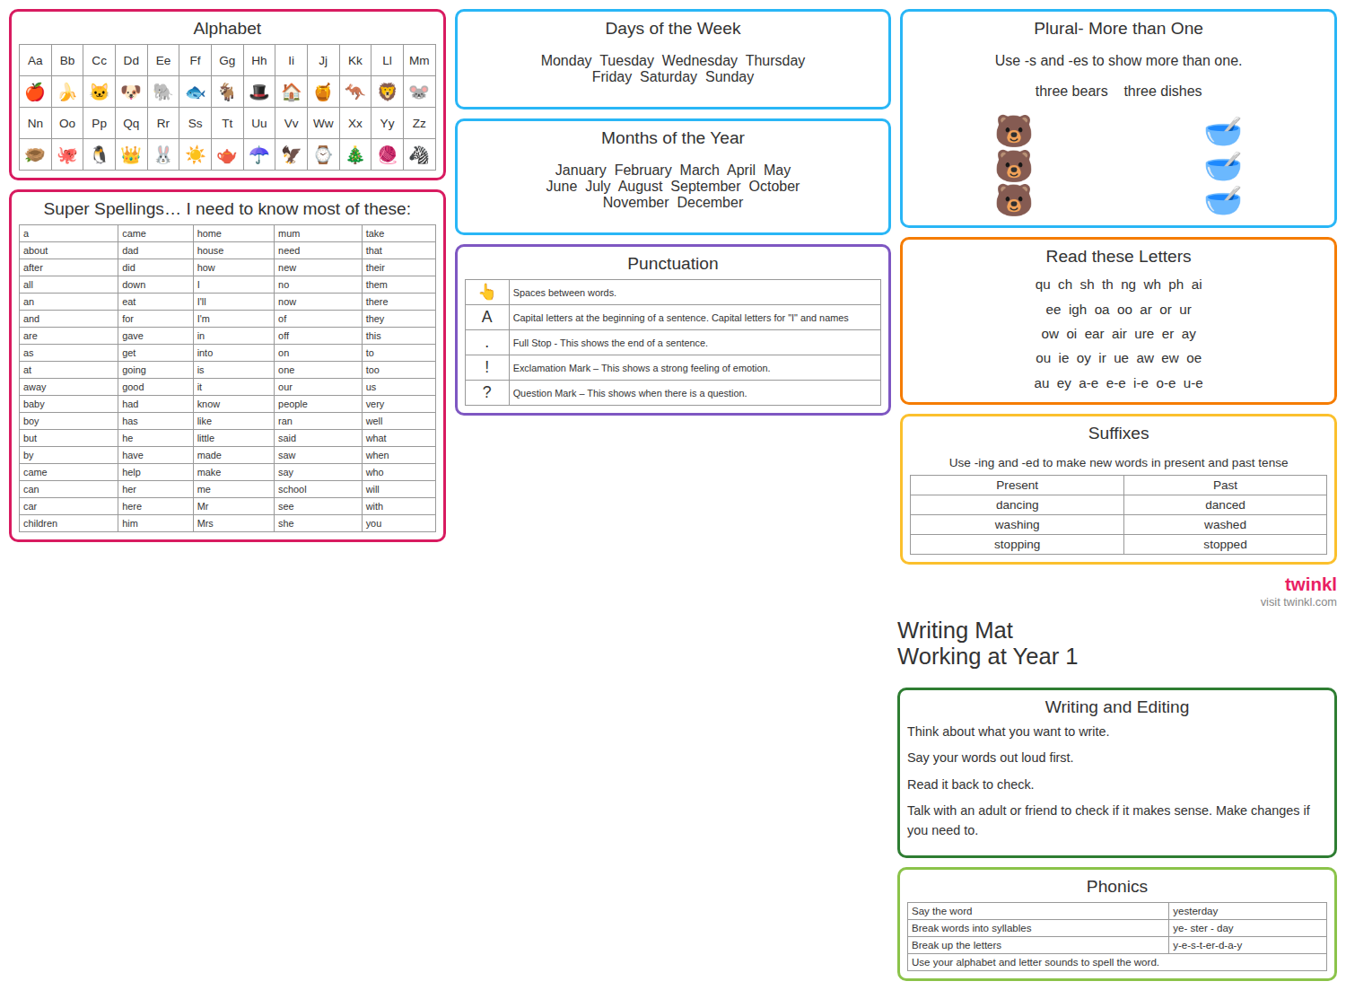Alphabet
| Aa | Bb | Cc | Dd | Ee | Ff | Gg | Hh | Ii | Jj | Kk | Ll | Mm |
| 🍎 | 🍌 | 🐱 | 🐶 | 🐘 | 🐟 | 🐐 | 🎩 | 🏠 | 🍯 | 🦘 | 🦁 | 🐭 |
| Nn | Oo | Pp | Qq | Rr | Ss | Tt | Uu | Vv | Ww | Xx | Yy | Zz |
| 🪹 | 🐙 | 🐧 | 👑 | 🐰 | ☀️ | 🫖 | ☂️ | 🦅 | ⌚ | 🎄 | 🧶 | 🦓 |
Super Spellings… I need to know most of these:
| a | came | home | mum | take |
| about | dad | house | need | that |
| after | did | how | new | their |
| all | down | I | no | them |
| an | eat | I'll | now | there |
| and | for | I'm | of | they |
| are | gave | in | off | this |
| as | get | into | on | to |
| at | going | is | one | too |
| away | good | it | our | us |
| baby | had | know | people | very |
| boy | has | like | ran | well |
| but | he | little | said | what |
| by | have | made | saw | when |
| came | help | make | say | who |
| can | her | me | school | will |
| car | here | Mr | see | with |
| children | him | Mrs | she | you |
Days of the Week
Monday Tuesday Wednesday Thursday
Friday Saturday Sunday
Months of the Year
January February March April May
June July August September October
November December
Punctuation
| 👆 | Spaces between words. |
| A | Capital letters at the beginning of a sentence. Capital letters for "I" and names |
| . | Full Stop - This shows the end of a sentence. |
| ! | Exclamation Mark – This shows a strong feeling of emotion. |
| ? | Question Mark – This shows when there is a question. |
Plural- More than One
Use -s and -es to show more than one.
three bears three dishes
🐻
🐻
🐻
🥣
🥣
🥣
Read these Letters
qu ch sh th ng wh ph ai
ee igh oa oo ar or ur
ow oi ear air ure er ay
ou ie oy ir ue aw ew oe
au ey a-e e-e i-e o-e u-e
Suffixes
Use -ing and -ed to make new words in present and past tense
| Present | Past |
| --- | --- |
| dancing | danced |
| washing | washed |
| stopping | stopped |
twinkl visit twinkl.com
Writing Mat
Working at Year 1
Writing and Editing
Think about what you want to write.
Say your words out loud first.
Read it back to check.
Talk with an adult or friend to check if it makes sense. Make changes if you need to.
Phonics
| Say the word | yesterday |
| Break words into syllables | ye- ster - day |
| Break up the letters | y-e-s-t-er-d-a-y |
| Use your alphabet and letter sounds to spell the word. |